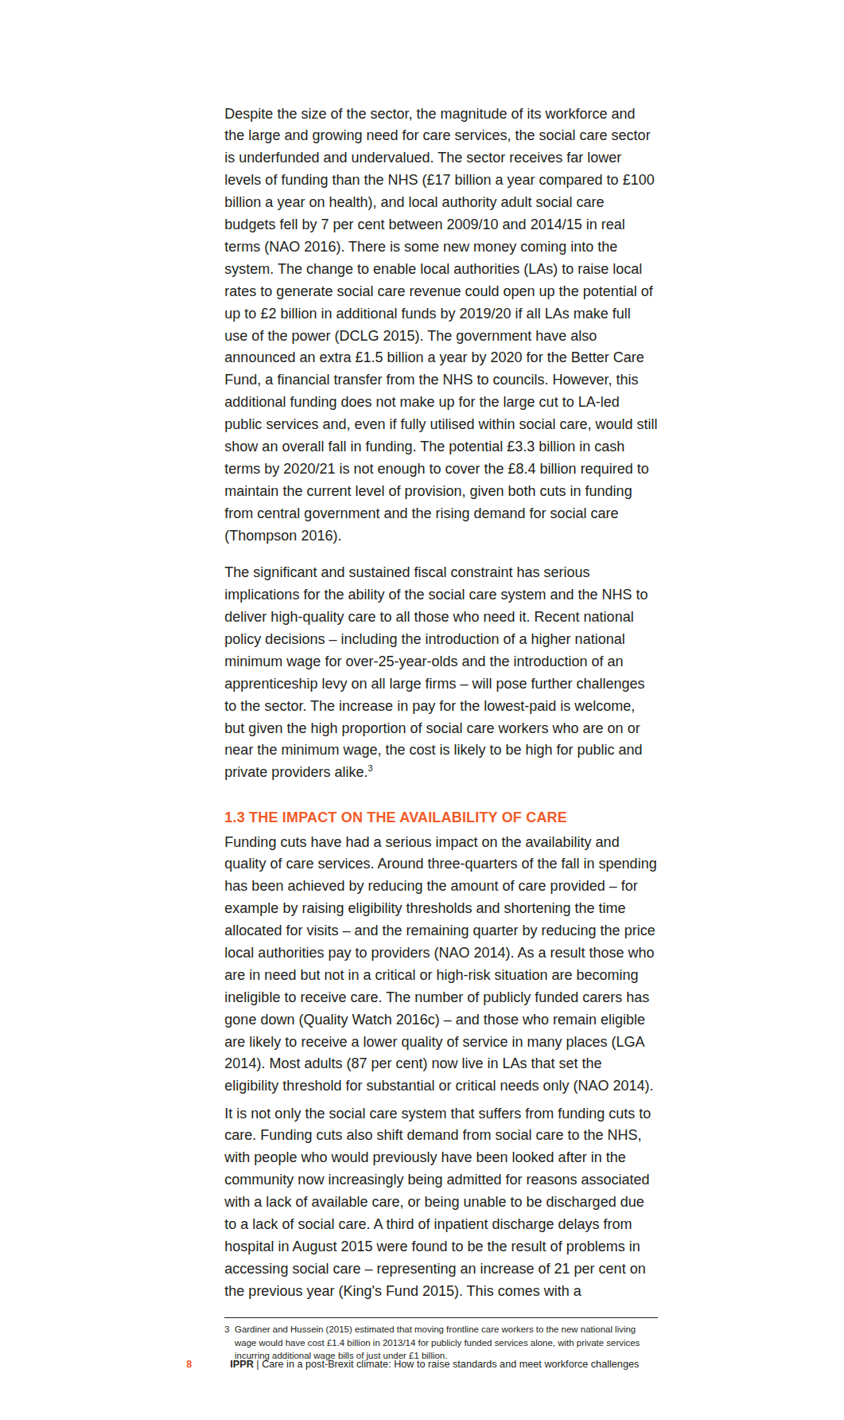Despite the size of the sector, the magnitude of its workforce and the large and growing need for care services, the social care sector is underfunded and undervalued. The sector receives far lower levels of funding than the NHS (£17 billion a year compared to £100 billion a year on health), and local authority adult social care budgets fell by 7 per cent between 2009/10 and 2014/15 in real terms (NAO 2016). There is some new money coming into the system. The change to enable local authorities (LAs) to raise local rates to generate social care revenue could open up the potential of up to £2 billion in additional funds by 2019/20 if all LAs make full use of the power (DCLG 2015). The government have also announced an extra £1.5 billion a year by 2020 for the Better Care Fund, a financial transfer from the NHS to councils. However, this additional funding does not make up for the large cut to LA-led public services and, even if fully utilised within social care, would still show an overall fall in funding. The potential £3.3 billion in cash terms by 2020/21 is not enough to cover the £8.4 billion required to maintain the current level of provision, given both cuts in funding from central government and the rising demand for social care (Thompson 2016).
The significant and sustained fiscal constraint has serious implications for the ability of the social care system and the NHS to deliver high-quality care to all those who need it. Recent national policy decisions – including the introduction of a higher national minimum wage for over-25-year-olds and the introduction of an apprenticeship levy on all large firms – will pose further challenges to the sector. The increase in pay for the lowest-paid is welcome, but given the high proportion of social care workers who are on or near the minimum wage, the cost is likely to be high for public and private providers alike.3
1.3 THE IMPACT ON THE AVAILABILITY OF CARE
Funding cuts have had a serious impact on the availability and quality of care services. Around three-quarters of the fall in spending has been achieved by reducing the amount of care provided – for example by raising eligibility thresholds and shortening the time allocated for visits – and the remaining quarter by reducing the price local authorities pay to providers (NAO 2014). As a result those who are in need but not in a critical or high-risk situation are becoming ineligible to receive care. The number of publicly funded carers has gone down (Quality Watch 2016c) – and those who remain eligible are likely to receive a lower quality of service in many places (LGA 2014). Most adults (87 per cent) now live in LAs that set the eligibility threshold for substantial or critical needs only (NAO 2014).
It is not only the social care system that suffers from funding cuts to care. Funding cuts also shift demand from social care to the NHS, with people who would previously have been looked after in the community now increasingly being admitted for reasons associated with a lack of available care, or being unable to be discharged due to a lack of social care. A third of inpatient discharge delays from hospital in August 2015 were found to be the result of problems in accessing social care – representing an increase of 21 per cent on the previous year (King's Fund 2015). This comes with a
3
Gardiner and Hussein (2015) estimated that moving frontline care workers to the new national living wage would have cost £1.4 billion in 2013/14 for publicly funded services alone, with private services incurring additional wage bills of just under £1 billion.
8
IPPR | Care in a post-Brexit climate: How to raise standards and meet workforce challenges